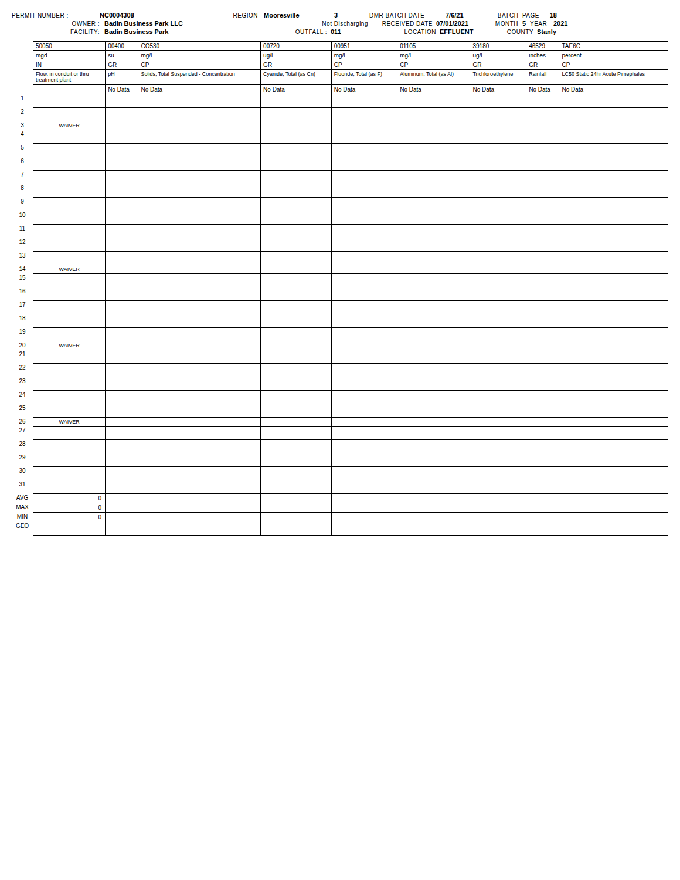PERMIT NUMBER : NC0004308 REGION Mooresville 3 DMR BATCH DATE 7/6/21 BATCH PAGE 18
OWNER : Badin Business Park LLC Not Discharging RECEIVED DATE 07/01/2021 MONTH 5 YEAR 2021
FACILITY: Badin Business Park OUTFALL : 011 LOCATION EFFLUENT COUNTY Stanly
| | 50050 | 00400 | CO530 | 00720 | 00951 | 01105 | 39180 | 46529 | TAE6C |
| | mgd | su | mg/l | ug/l | mg/l | mg/l | ug/l | inches | percent |
| | IN | GR | CP | GR | CP | CP | GR | GR | CP |
| | Flow, in conduit or thru treatment plant | pH | Solids, Total Suspended - Concentration | Cyanide, Total (as Cn) | Fluoride, Total (as F) | Aluminum, Total (as Al) | Trichloroethylene | Rainfall | LC50 Static 24hr Acute Pimephales |
| | | No Data | No Data | No Data | No Data | No Data | No Data | No Data | No Data |
| 1 | | | | | | | | | |
| 2 | | | | | | | | | |
| 3 | WAIVER | | | | | | | | |
| 4 | | | | | | | | | |
| 5 | | | | | | | | | |
| 6 | | | | | | | | | |
| 7 | | | | | | | | | |
| 8 | | | | | | | | | |
| 9 | | | | | | | | | |
| 10 | | | | | | | | | |
| 11 | | | | | | | | | |
| 12 | | | | | | | | | |
| 13 | | | | | | | | | |
| 14 | WAIVER | | | | | | | | |
| 15 | | | | | | | | | |
| 16 | | | | | | | | | |
| 17 | | | | | | | | | |
| 18 | | | | | | | | | |
| 19 | | | | | | | | | |
| 20 | WAIVER | | | | | | | | |
| 21 | | | | | | | | | |
| 22 | | | | | | | | | |
| 23 | | | | | | | | | |
| 24 | | | | | | | | | |
| 25 | | | | | | | | | |
| 26 | WAIVER | | | | | | | | |
| 27 | | | | | | | | | |
| 28 | | | | | | | | | |
| 29 | | | | | | | | | |
| 30 | | | | | | | | | |
| 31 | | | | | | | | | |
| AVG | 0 | | | | | | | | |
| MAX | 0 | | | | | | | | |
| MIN | 0 | | | | | | | | |
| GEO | | | | | | | | | |